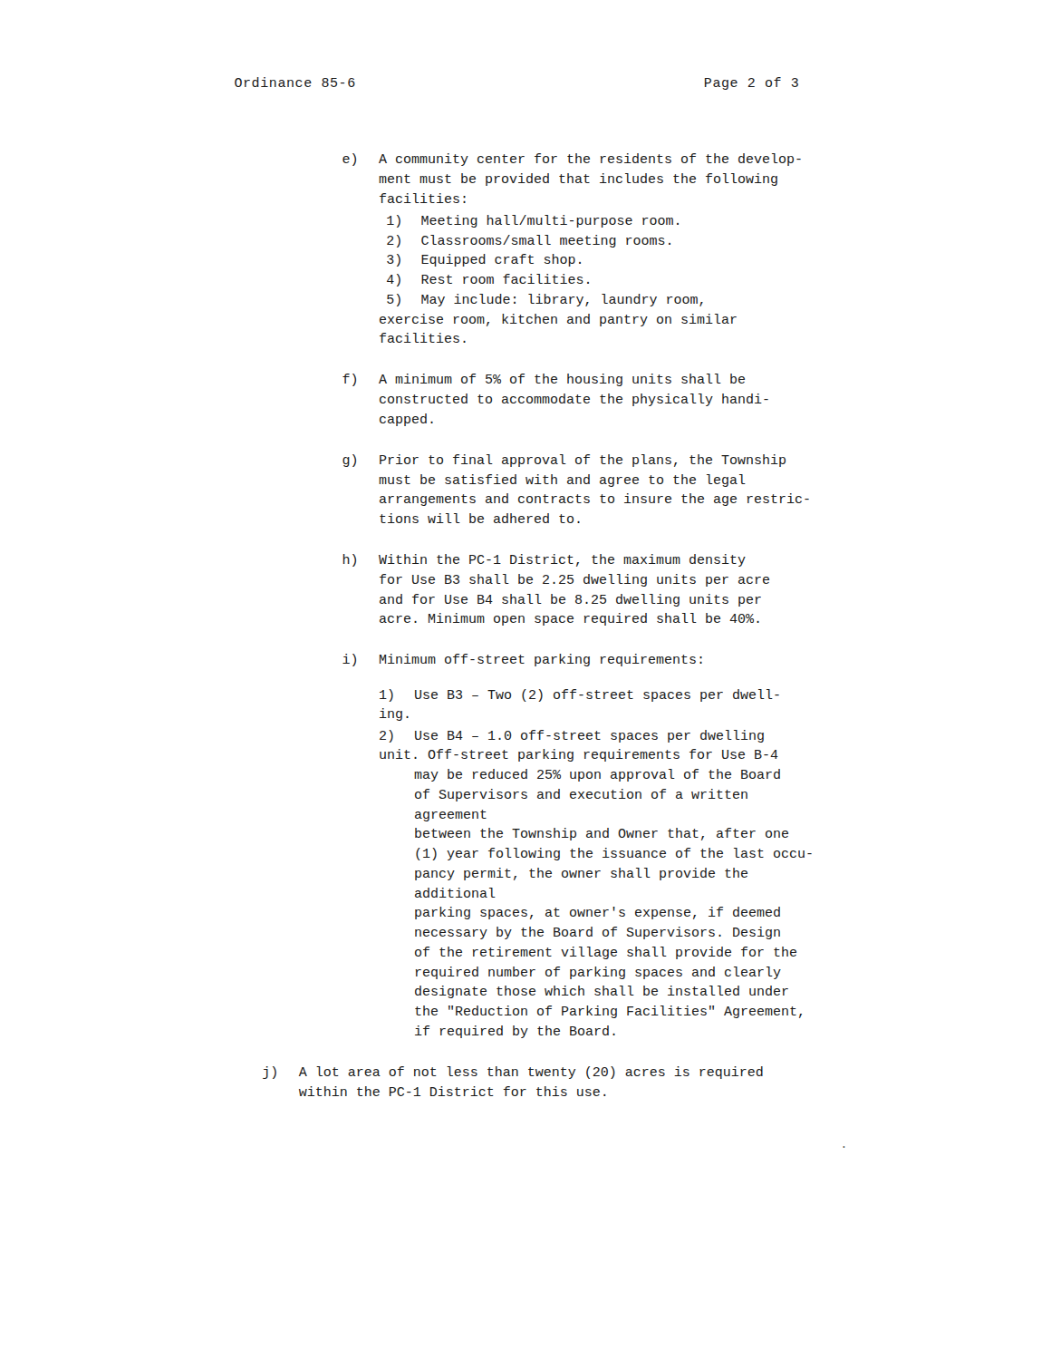Ordinance 85-6
Page 2 of 3
e) A community center for the residents of the develop-
ment must be provided that includes the following
facilities:
1) Meeting hall/multi-purpose room.
2) Classrooms/small meeting rooms.
3) Equipped craft shop.
4) Rest room facilities.
5) May include: library, laundry room, exercise room, kitchen and pantry on similar
facilities.
f) A minimum of 5% of the housing units shall be
constructed to accommodate the physically handi-
capped.
g) Prior to final approval of the plans, the Township
must be satisfied with and agree to the legal
arrangements and contracts to insure the age restric-
tions will be adhered to.
h) Within the PC-1 District, the maximum density
for Use B3 shall be 2.25 dwelling units per acre
and for Use B4 shall be 8.25 dwelling units per
acre. Minimum open space required shall be 40%.
i) Minimum off-street parking requirements:
1) Use B3 – Two (2) off-street spaces per dwell-
ing.
2) Use B4 – 1.0 off-street spaces per dwelling
unit. Off-street parking requirements for Use B-4
may be reduced 25% upon approval of the Board
of Supervisors and execution of a written agreement
between the Township and Owner that, after one
(1) year following the issuance of the last occu-
pancy permit, the owner shall provide the additional
parking spaces, at owner's expense, if deemed
necessary by the Board of Supervisors. Design
of the retirement village shall provide for the
required number of parking spaces and clearly
designate those which shall be installed under
the "Reduction of Parking Facilities" Agreement,
if required by the Board.
j) A lot area of not less than twenty (20) acres is required
within the PC-1 District for this use.
.